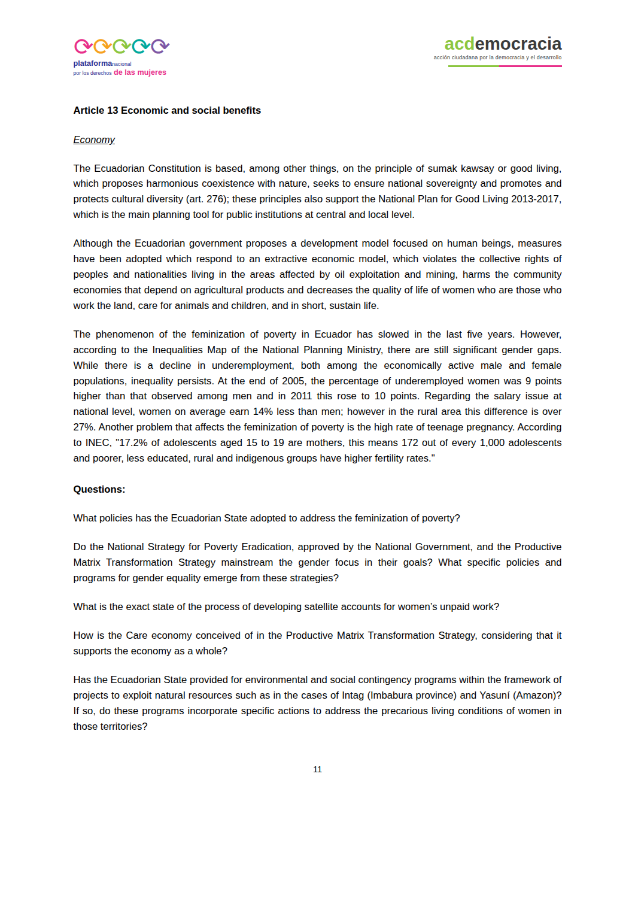⟳⟳⟳⟳⟳
plataforma nacional
por los derechos de las mujeres
acd emocracia
acción ciudadana por la democracia y el desarrollo
Article 13 Economic and social benefits
Economy
The Ecuadorian Constitution is based, among other things, on the principle of sumak kawsay or good living, which proposes harmonious coexistence with nature, seeks to ensure national sovereignty and promotes and protects cultural diversity (art. 276); these principles also support the National Plan for Good Living 2013-2017, which is the main planning tool for public institutions at central and local level.
Although the Ecuadorian government proposes a development model focused on human beings, measures have been adopted which respond to an extractive economic model, which violates the collective rights of peoples and nationalities living in the areas affected by oil exploitation and mining, harms the community economies that depend on agricultural products and decreases the quality of life of women who are those who work the land, care for animals and children, and in short, sustain life.
The phenomenon of the feminization of poverty in Ecuador has slowed in the last five years. However, according to the Inequalities Map of the National Planning Ministry, there are still significant gender gaps. While there is a decline in underemployment, both among the economically active male and female populations, inequality persists. At the end of 2005, the percentage of underemployed women was 9 points higher than that observed among men and in 2011 this rose to 10 points. Regarding the salary issue at national level, women on average earn 14% less than men; however in the rural area this difference is over 27%. Another problem that affects the feminization of poverty is the high rate of teenage pregnancy. According to INEC, "17.2% of adolescents aged 15 to 19 are mothers, this means 172 out of every 1,000 adolescents and poorer, less educated, rural and indigenous groups have higher fertility rates."
Questions:
What policies has the Ecuadorian State adopted to address the feminization of poverty?
Do the National Strategy for Poverty Eradication, approved by the National Government, and the Productive Matrix Transformation Strategy mainstream the gender focus in their goals? What specific policies and programs for gender equality emerge from these strategies?
What is the exact state of the process of developing satellite accounts for women’s unpaid work?
How is the Care economy conceived of in the Productive Matrix Transformation Strategy, considering that it supports the economy as a whole?
Has the Ecuadorian State provided for environmental and social contingency programs within the framework of projects to exploit natural resources such as in the cases of Intag (Imbabura province) and Yasuní (Amazon)? If so, do these programs incorporate specific actions to address the precarious living conditions of women in those territories?
11